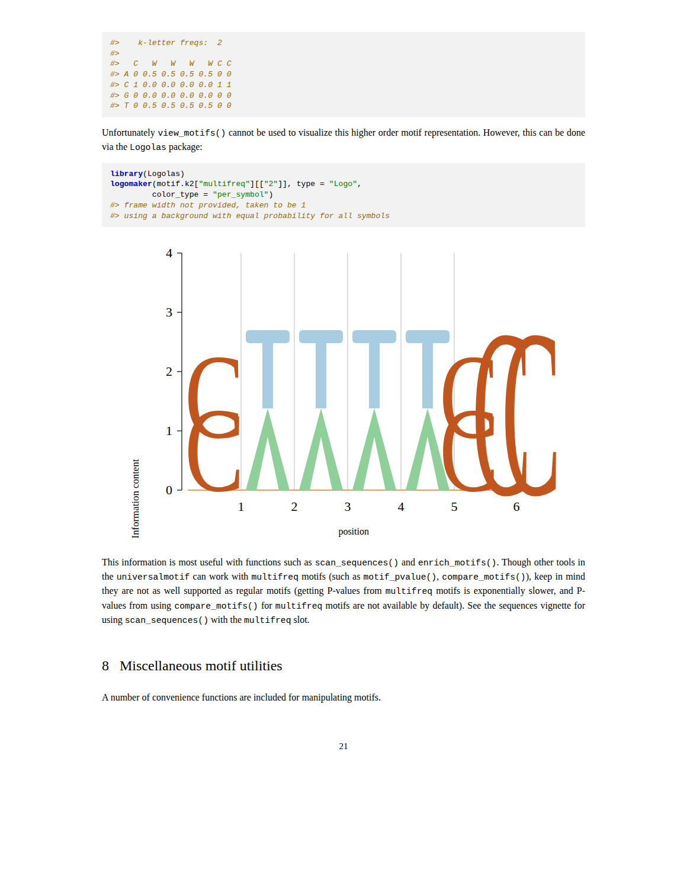#>    k-letter freqs:  2
#>
#>   C   W   W   W   W C C
#> A 0 0.5 0.5 0.5 0.5 0 0
#> C 1 0.0 0.0 0.0 0.0 1 1
#> G 0 0.0 0.0 0.0 0.0 0 0
#> T 0 0.5 0.5 0.5 0.5 0 0
Unfortunately view_motifs() cannot be used to visualize this higher order motif representation. However, this can be done via the Logolas package:
library(Logolas)
logomaker(motif.k2["multifreq"][["2"]], type = "Logo",
         color_type = "per_symbol")
#> frame width not provided, taken to be 1
#> using a background with equal probability for all symbols
Information content
4 3 2 1 0 C C C C C C 1 2 3 4 5 6
position
This information is most useful with functions such as scan_sequences() and enrich_motifs(). Though other tools in the universalmotif can work with multifreq motifs (such as motif_pvalue(), compare_motifs()), keep in mind they are not as well supported as regular motifs (getting P-values from multifreq motifs is exponentially slower, and P-values from using compare_motifs() for multifreq motifs are not available by default). See the sequences vignette for using scan_sequences() with the multifreq slot.
8 Miscellaneous motif utilities
A number of convenience functions are included for manipulating motifs.
21